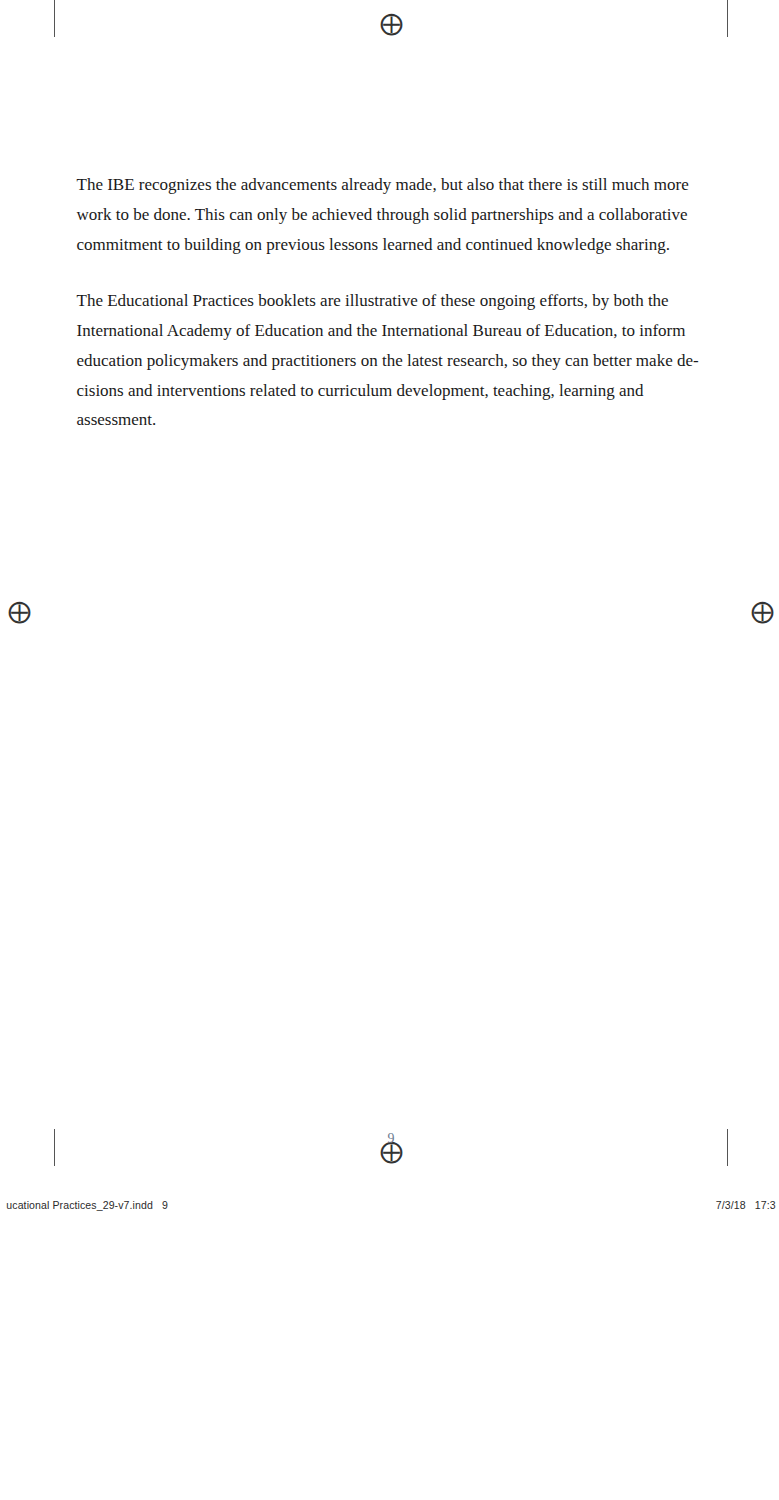⨁ ⨁ ⨁ ⨁
The IBE recognizes the advancements already made, but also that there is still much more work to be done. This can only be achieved through solid partnerships and a collaborative commitment to building on previous lessons learned and continued knowledge sharing.
The Educational Practices booklets are illustrative of these ongoing efforts, by both the International Academy of Education and the International Bureau of Education, to inform education policymakers and practitioners on the latest research, so they can better make decisions and interventions related to curriculum development, teaching, learning and assessment.
9
ucational Practices_29-v7.indd 9 7/3/18 17:3